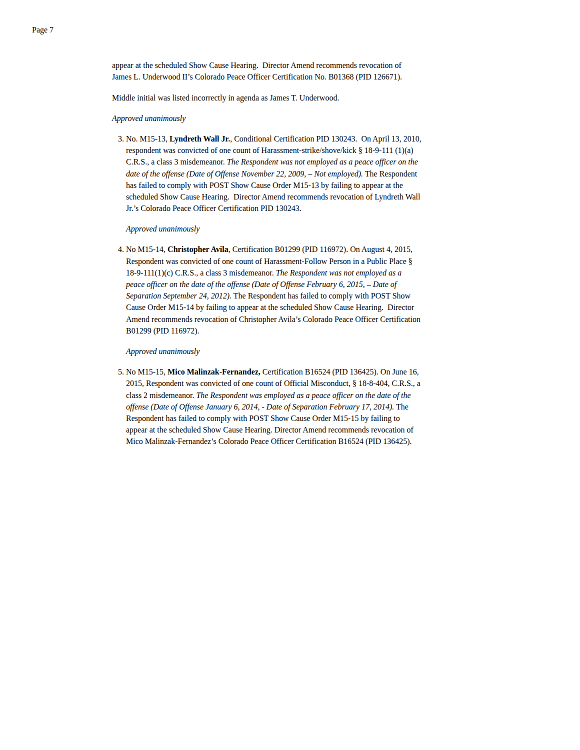Page 7
appear at the scheduled Show Cause Hearing. Director Amend recommends revocation of James L. Underwood II’s Colorado Peace Officer Certification No. B01368 (PID 126671).
Middle initial was listed incorrectly in agenda as James T. Underwood.
Approved unanimously
No. M15-13, Lyndreth Wall Jr., Conditional Certification PID 130243. On April 13, 2010, respondent was convicted of one count of Harassment-strike/shove/kick § 18-9-111 (1)(a) C.R.S., a class 3 misdemeanor. The Respondent was not employed as a peace officer on the date of the offense (Date of Offense November 22, 2009, – Not employed). The Respondent has failed to comply with POST Show Cause Order M15-13 by failing to appear at the scheduled Show Cause Hearing. Director Amend recommends revocation of Lyndreth Wall Jr.’s Colorado Peace Officer Certification PID 130243.
Approved unanimously
No M15-14, Christopher Avila, Certification B01299 (PID 116972). On August 4, 2015, Respondent was convicted of one count of Harassment-Follow Person in a Public Place § 18-9-111(1)(c) C.R.S., a class 3 misdemeanor. The Respondent was not employed as a peace officer on the date of the offense (Date of Offense February 6, 2015, – Date of Separation September 24, 2012). The Respondent has failed to comply with POST Show Cause Order M15-14 by failing to appear at the scheduled Show Cause Hearing. Director Amend recommends revocation of Christopher Avila’s Colorado Peace Officer Certification B01299 (PID 116972).
Approved unanimously
No M15-15, Mico Malinzak-Fernandez, Certification B16524 (PID 136425). On June 16, 2015, Respondent was convicted of one count of Official Misconduct, § 18-8-404, C.R.S., a class 2 misdemeanor. The Respondent was employed as a peace officer on the date of the offense (Date of Offense January 6, 2014, - Date of Separation February 17, 2014). The Respondent has failed to comply with POST Show Cause Order M15-15 by failing to appear at the scheduled Show Cause Hearing. Director Amend recommends revocation of Mico Malinzak-Fernandez’s Colorado Peace Officer Certification B16524 (PID 136425).